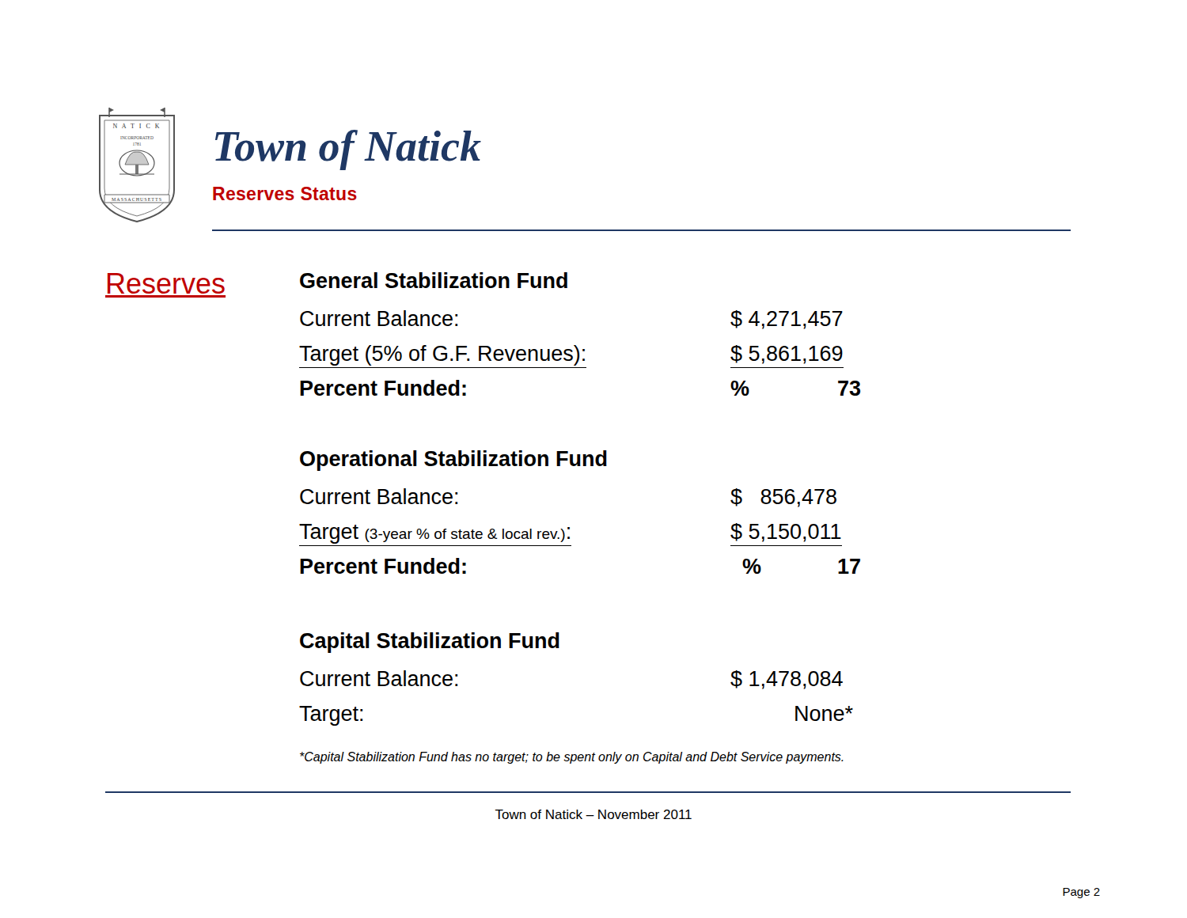N A T I C K INCORPORATED 1781 MASSACHUSETTS
Town of Natick
Reserves Status
Reserves
General Stabilization Fund
Current Balance: $ 4,271,457
Target (5% of G.F. Revenues): $ 5,861,169
Percent Funded: % 73
Operational Stabilization Fund
Current Balance: $ 856,478
Target (3-year % of state & local rev.): $ 5,150,011
Percent Funded: % 17
Capital Stabilization Fund
Current Balance: $ 1,478,084
Target: None*
*Capital Stabilization Fund has no target; to be spent only on Capital and Debt Service payments.
Town of Natick – November 2011
Page 2